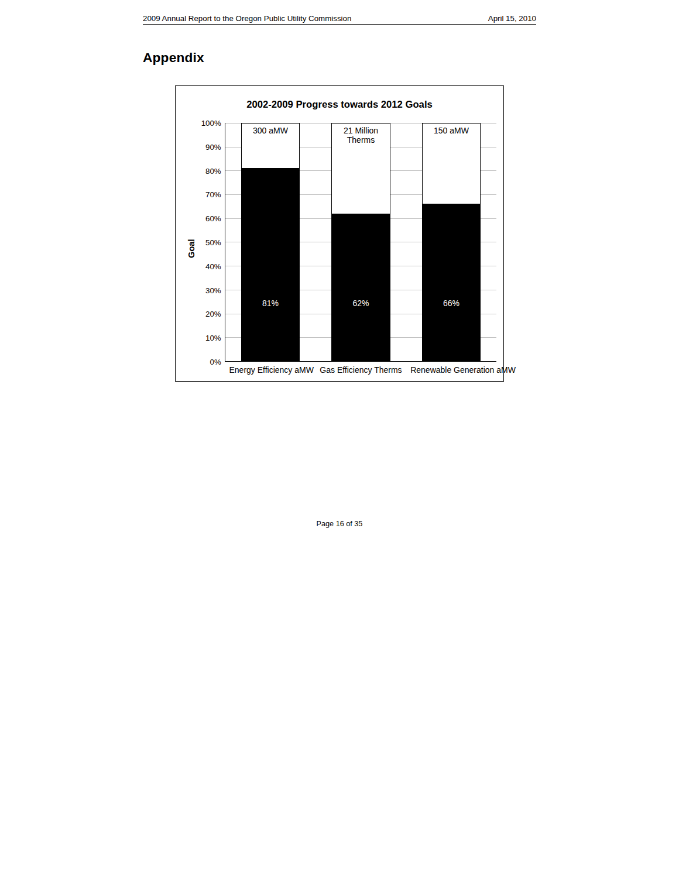2009 Annual Report to the Oregon Public Utility Commission
April 15, 2010
Appendix
2002-2009 Progress towards 2012 Goals
Goal
100%
90%
80%
70%
60%
50%
40%
30%
20%
10%
0%
300 aMW
81%
21 Million
Therms
62%
150 aMW
66%
Energy Efficiency aMW
Gas Efficiency Therms
Renewable Generation aMW
Page 16 of 35